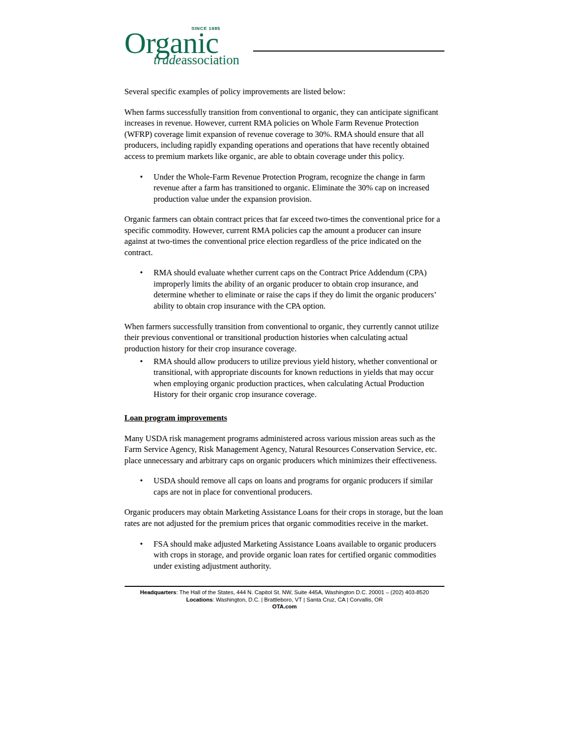SINCE 1985 Organic tradeassociation
Several specific examples of policy improvements are listed below:
When farms successfully transition from conventional to organic, they can anticipate significant increases in revenue. However, current RMA policies on Whole Farm Revenue Protection (WFRP) coverage limit expansion of revenue coverage to 30%. RMA should ensure that all producers, including rapidly expanding operations and operations that have recently obtained access to premium markets like organic, are able to obtain coverage under this policy.
Under the Whole-Farm Revenue Protection Program, recognize the change in farm revenue after a farm has transitioned to organic. Eliminate the 30% cap on increased production value under the expansion provision.
Organic farmers can obtain contract prices that far exceed two-times the conventional price for a specific commodity. However, current RMA policies cap the amount a producer can insure against at two-times the conventional price election regardless of the price indicated on the contract.
RMA should evaluate whether current caps on the Contract Price Addendum (CPA) improperly limits the ability of an organic producer to obtain crop insurance, and determine whether to eliminate or raise the caps if they do limit the organic producers’ ability to obtain crop insurance with the CPA option.
When farmers successfully transition from conventional to organic, they currently cannot utilize their previous conventional or transitional production histories when calculating actual production history for their crop insurance coverage.
RMA should allow producers to utilize previous yield history, whether conventional or transitional, with appropriate discounts for known reductions in yields that may occur when employing organic production practices, when calculating Actual Production History for their organic crop insurance coverage.
Loan program improvements
Many USDA risk management programs administered across various mission areas such as the Farm Service Agency, Risk Management Agency, Natural Resources Conservation Service, etc. place unnecessary and arbitrary caps on organic producers which minimizes their effectiveness.
USDA should remove all caps on loans and programs for organic producers if similar caps are not in place for conventional producers.
Organic producers may obtain Marketing Assistance Loans for their crops in storage, but the loan rates are not adjusted for the premium prices that organic commodities receive in the market.
FSA should make adjusted Marketing Assistance Loans available to organic producers with crops in storage, and provide organic loan rates for certified organic commodities under existing adjustment authority.
Headquarters: The Hall of the States, 444 N. Capitol St. NW, Suite 445A, Washington D.C. 20001 – (202) 403-8520
Locations: Washington, D.C. | Brattleboro, VT | Santa Cruz, CA | Corvallis, OR
OTA.com